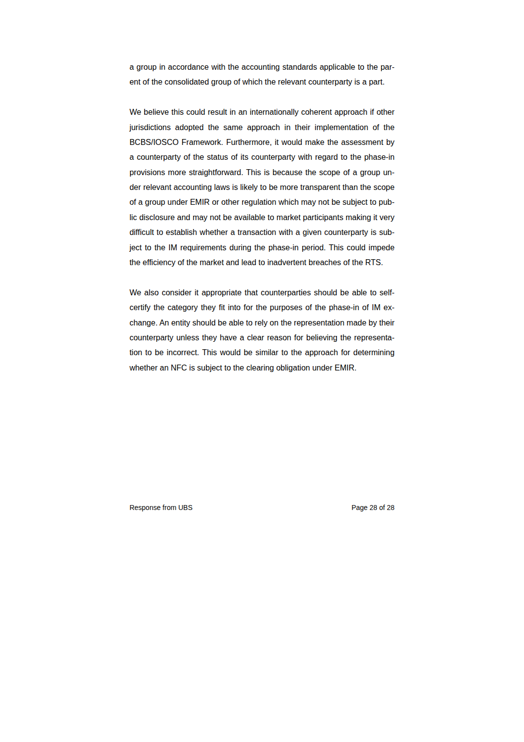a group in accordance with the accounting standards applicable to the parent of the consolidated group of which the relevant counterparty is a part.
We believe this could result in an internationally coherent approach if other jurisdictions adopted the same approach in their implementation of the BCBS/IOSCO Framework. Furthermore, it would make the assessment by a counterparty of the status of its counterparty with regard to the phase-in provisions more straightforward. This is because the scope of a group under relevant accounting laws is likely to be more transparent than the scope of a group under EMIR or other regulation which may not be subject to public disclosure and may not be available to market participants making it very difficult to establish whether a transaction with a given counterparty is subject to the IM requirements during the phase-in period. This could impede the efficiency of the market and lead to inadvertent breaches of the RTS.
We also consider it appropriate that counterparties should be able to self-certify the category they fit into for the purposes of the phase-in of IM exchange. An entity should be able to rely on the representation made by their counterparty unless they have a clear reason for believing the representation to be incorrect. This would be similar to the approach for determining whether an NFC is subject to the clearing obligation under EMIR.
Response from UBS Page 28 of 28